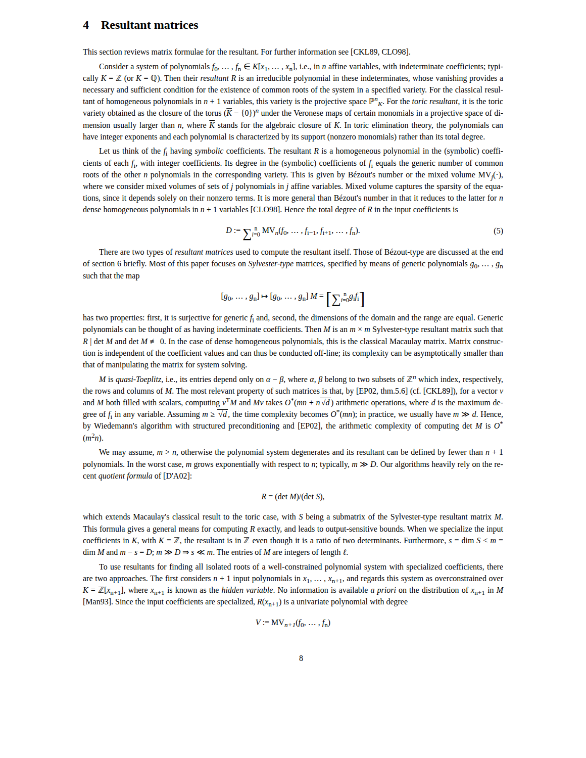4 Resultant matrices
This section reviews matrix formulae for the resultant. For further information see [CKL89, CLO98].
Consider a system of polynomials f0, … , fn ∈ K[x1, … , xn], i.e., in n affine variables, with indeterminate coefficients; typically K = ℤ (or K = ℚ). Then their resultant R is an irreducible polynomial in these indeterminates, whose vanishing provides a necessary and sufficient condition for the existence of common roots of the system in a specified variety. For the classical resultant of homogeneous polynomials in n + 1 variables, this variety is the projective space ℙnK. For the toric resultant, it is the toric variety obtained as the closure of the torus (K − {0})n under the Veronese maps of certain monomials in a projective space of dimension usually larger than n, where K stands for the algebraic closure of K. In toric elimination theory, the polynomials can have integer exponents and each polynomial is characterized by its support (nonzero monomials) rather than its total degree.
Let us think of the fi having symbolic coefficients. The resultant R is a homogeneous polynomial in the (symbolic) coefficients of each fi, with integer coefficients. Its degree in the (symbolic) coefficients of fi equals the generic number of common roots of the other n polynomials in the corresponding variety. This is given by Bézout's number or the mixed volume MVj(·), where we consider mixed volumes of sets of j polynomials in j affine variables. Mixed volume captures the sparsity of the equations, since it depends solely on their nonzero terms. It is more general than Bézout's number in that it reduces to the latter for n dense homogeneous polynomials in n + 1 variables [CLO98]. Hence the total degree of R in the input coefficients is
D := ∑ni=0 MVn(f0, … , fi−1, fi+1, … , fn). (5)
There are two types of resultant matrices used to compute the resultant itself. Those of Bézout-type are discussed at the end of section 6 briefly. Most of this paper focuses on Sylvester-type matrices, specified by means of generic polynomials g0, … , gn such that the map
[g0, … , gn] ↦ [g0, … , gn] M = [∑ni=0 gifi]
has two properties: first, it is surjective for generic fi and, second, the dimensions of the domain and the range are equal. Generic polynomials can be thought of as having indeterminate coefficients. Then M is an m × m Sylvester-type resultant matrix such that R | det M and det M ≢ 0. In the case of dense homogeneous polynomials, this is the classical Macaulay matrix. Matrix construction is independent of the coefficient values and can thus be conducted off-line; its complexity can be asymptotically smaller than that of manipulating the matrix for system solving.
M is quasi-Toeplitz, i.e., its entries depend only on α − β, where α, β belong to two subsets of ℤn which index, respectively, the rows and columns of M. The most relevant property of such matrices is that, by [EP02, thm.5.6] (cf. [CKL89]), for a vector v and M both filled with scalars, computing vTM and Mv takes O*(mn + n√d) arithmetic operations, where d is the maximum degree of fi in any variable. Assuming m ≥ √d, the time complexity becomes O*(mn); in practice, we usually have m ≫ d. Hence, by Wiedemann's algorithm with structured preconditioning and [EP02], the arithmetic complexity of computing det M is O*(m2n).
We may assume, m > n, otherwise the polynomial system degenerates and its resultant can be defined by fewer than n + 1 polynomials. In the worst case, m grows exponentially with respect to n; typically, m ≫ D. Our algorithms heavily rely on the recent quotient formula of [D'A02]:
R = (det M)/(det S),
which extends Macaulay's classical result to the toric case, with S being a submatrix of the Sylvester-type resultant matrix M. This formula gives a general means for computing R exactly, and leads to output-sensitive bounds. When we specialize the input coefficients in K, with K = ℤ, the resultant is in ℤ even though it is a ratio of two determinants. Furthermore, s = dim S < m = dim M and m − s = D; m ≫ D ⇒ s ≪ m. The entries of M are integers of length ℓ.
To use resultants for finding all isolated roots of a well-constrained polynomial system with specialized coefficients, there are two approaches. The first considers n + 1 input polynomials in x1, … , xn+1, and regards this system as overconstrained over K = ℤ[xn+1], where xn+1 is known as the hidden variable. No information is available a priori on the distribution of xn+1 in M [Man93]. Since the input coefficients are specialized, R(xn+1) is a univariate polynomial with degree
V := MVn+1(f0, … , fn)
8